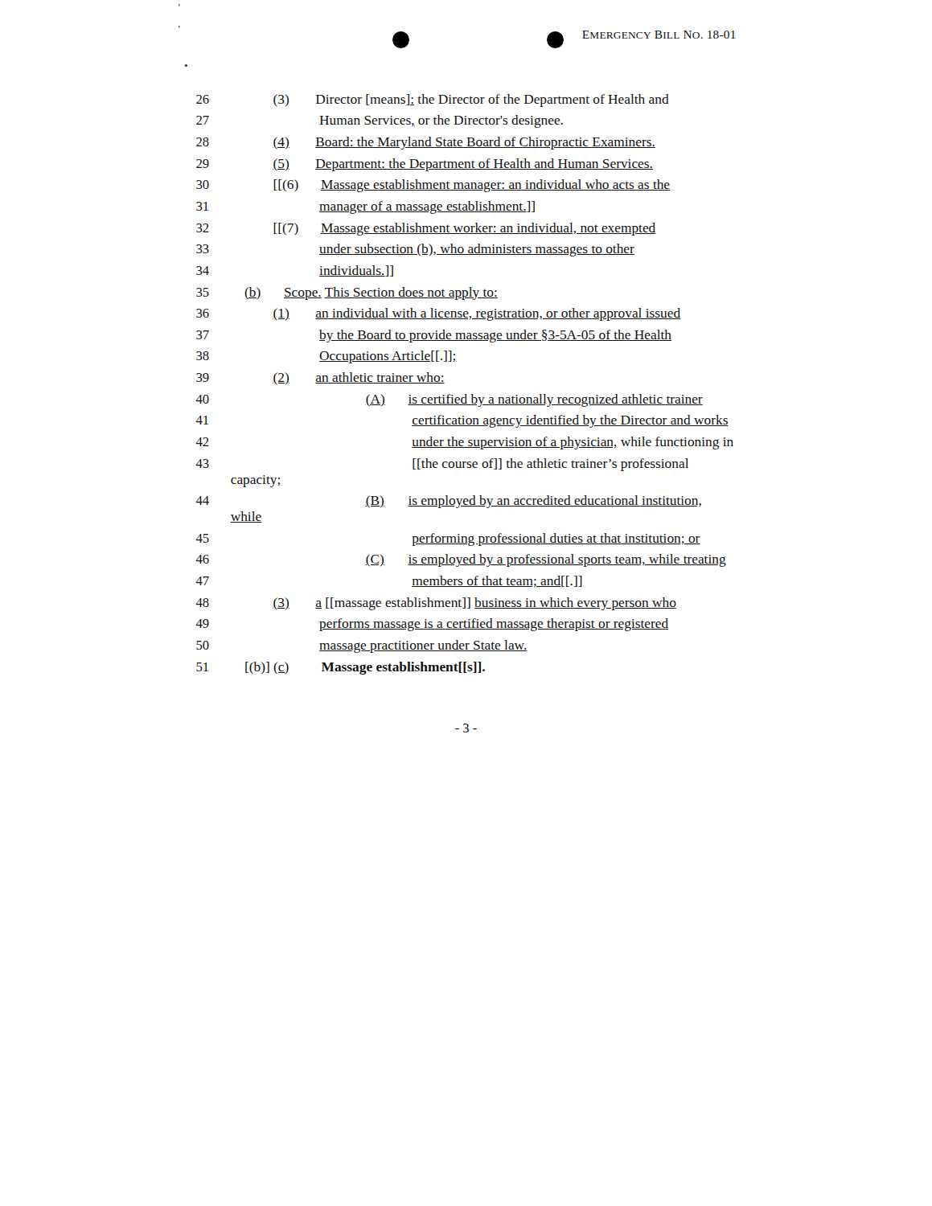'
'
•
EMERGENCY BILL NO. 18-01
| 26 | (3) Director [means] : the Director of the Department of Health and |
| 27 | Human Services , or the Director's designee. |
| 28 | (4) Board: the Maryland State Board of Chiropractic Examiners. |
| 29 | (5) Department: the Department of Health and Human Services. |
| 30 | [[(6) Massage establishment manager: an individual who acts as the |
| 31 | manager of a massage establishment. ]] |
| 32 | [[(7) Massage establishment worker: an individual, not exempted |
| 33 | under subsection (b), who administers massages to other |
| 34 | individuals. ]] |
| 35 | (b) Scope. This Section does not apply to: |
| 36 | (1) an individual with a license, registration, or other approval issued |
| 37 | by the Board to provide massage under §3-5A-05 of the Health |
| 38 | Occupations Article [[.]] ; |
| 39 | (2) an athletic trainer who: |
| 40 | (A) is certified by a nationally recognized athletic trainer |
| 41 | certification agency identified by the Director and works |
| 42 | under the supervision of a physician, while functioning in |
| 43 | [[the course of]] the athletic trainer’s professional capacity; |
| 44 | (B) is employed by an accredited educational institution, while |
| 45 | performing professional duties at that institution; or |
| 46 | (C) is employed by a professional sports team, while treating |
| 47 | members of that team; and [[.]] |
| 48 | (3) a [[massage establishment]] business in which every person who |
| 49 | performs massage is a certified massage therapist or registered |
| 50 | massage practitioner under State law. |
| 51 | [(b)] (c) Massage establishment[[s]]. |
- 3 -